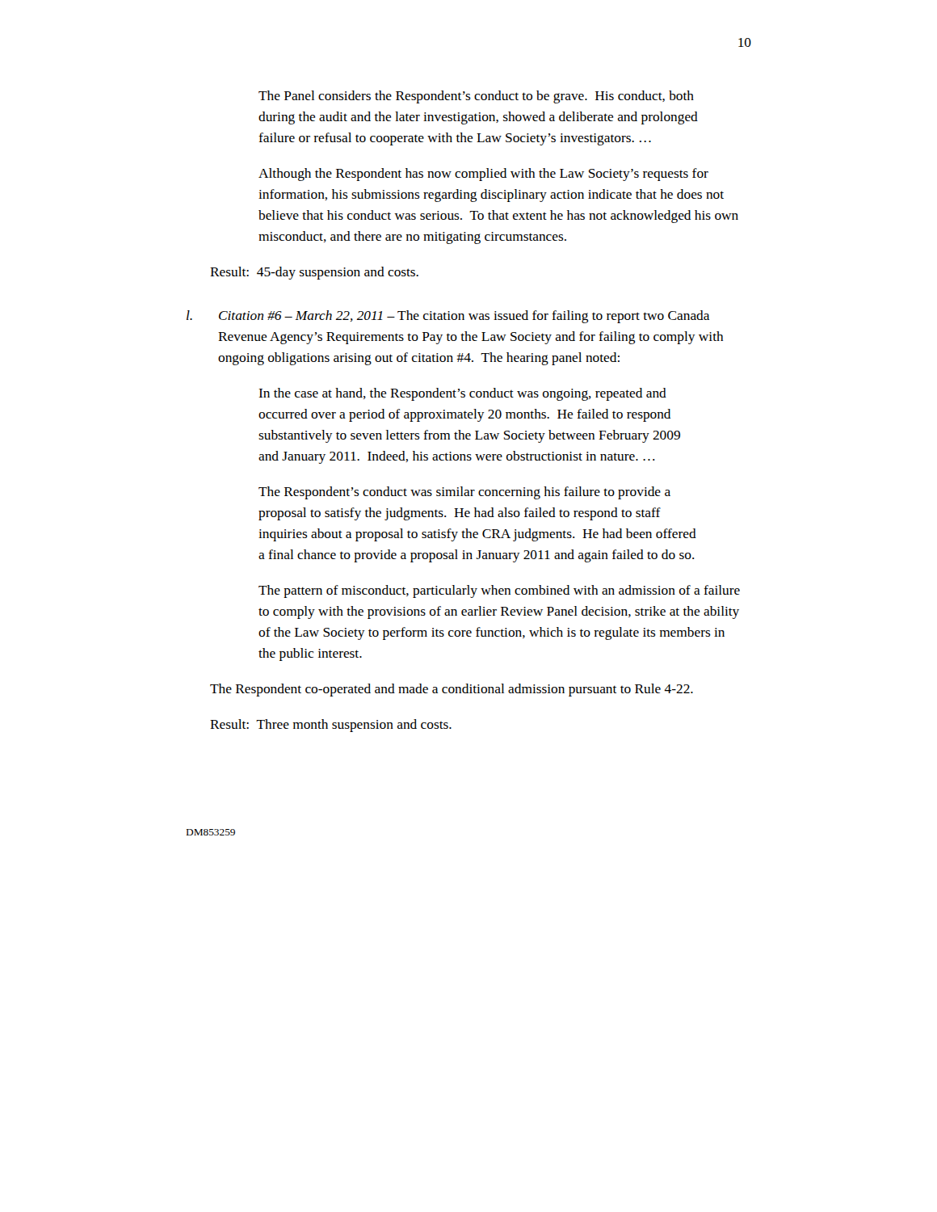10
The Panel considers the Respondent’s conduct to be grave. His conduct, both during the audit and the later investigation, showed a deliberate and prolonged failure or refusal to cooperate with the Law Society’s investigators. …
Although the Respondent has now complied with the Law Society’s requests for information, his submissions regarding disciplinary action indicate that he does not believe that his conduct was serious. To that extent he has not acknowledged his own misconduct, and there are no mitigating circumstances.
Result: 45-day suspension and costs.
l.
Citation #6 – March 22, 2011 – The citation was issued for failing to report two Canada Revenue Agency’s Requirements to Pay to the Law Society and for failing to comply with ongoing obligations arising out of citation #4. The hearing panel noted:
In the case at hand, the Respondent’s conduct was ongoing, repeated and occurred over a period of approximately 20 months. He failed to respond substantively to seven letters from the Law Society between February 2009 and January 2011. Indeed, his actions were obstructionist in nature. …
The Respondent’s conduct was similar concerning his failure to provide a proposal to satisfy the judgments. He had also failed to respond to staff inquiries about a proposal to satisfy the CRA judgments. He had been offered a final chance to provide a proposal in January 2011 and again failed to do so.
The pattern of misconduct, particularly when combined with an admission of a failure to comply with the provisions of an earlier Review Panel decision, strike at the ability of the Law Society to perform its core function, which is to regulate its members in the public interest.
The Respondent co-operated and made a conditional admission pursuant to Rule 4-22.
Result: Three month suspension and costs.
DM853259